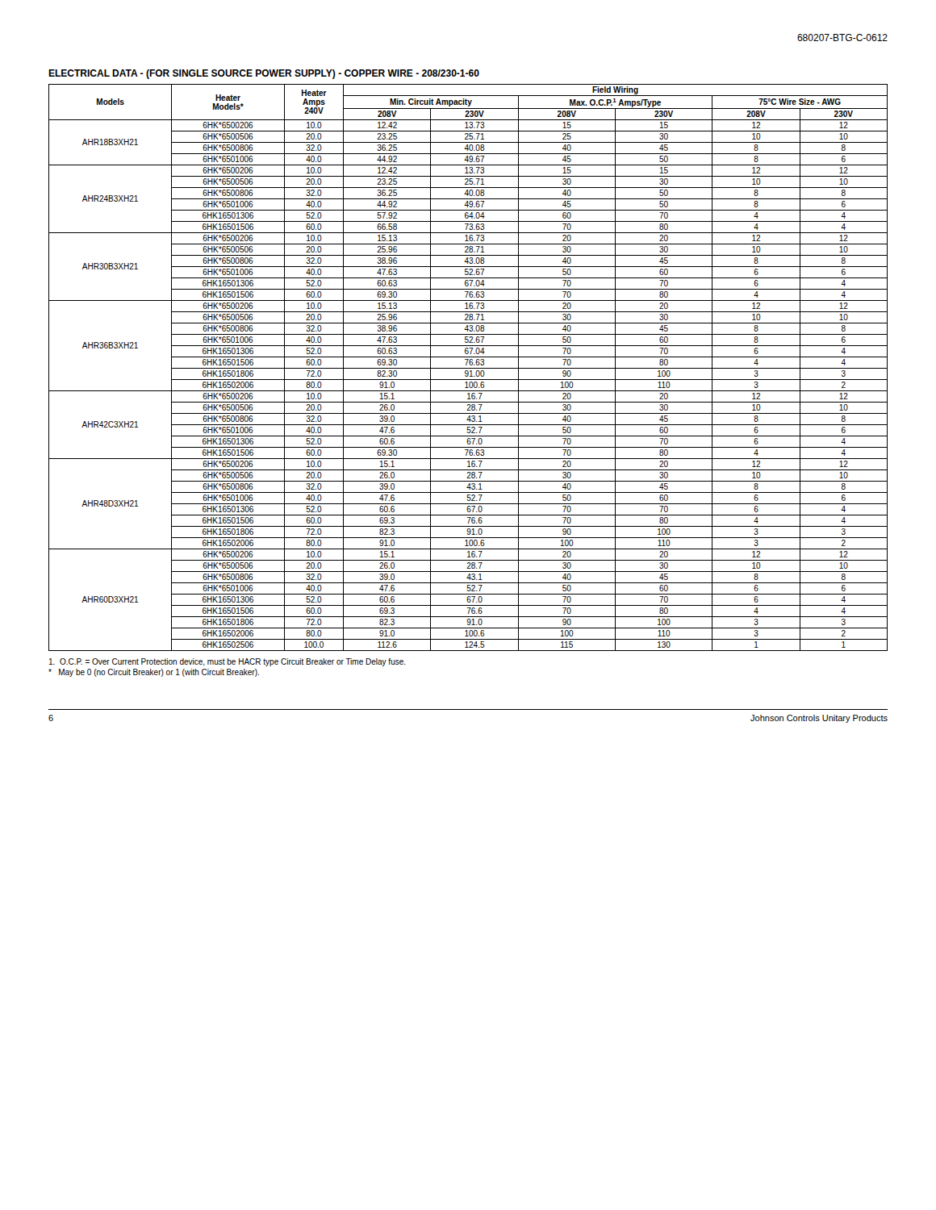680207-BTG-C-0612
ELECTRICAL DATA - (FOR SINGLE SOURCE POWER SUPPLY) - COPPER WIRE - 208/230-1-60
| Models | Heater Models* | Heater Amps 240V | Field Wiring |
| --- | --- | --- | --- |
| Min. Circuit Ampacity | Max. O.C.P. 1 Amps/Type | 75°C Wire Size - AWG |
| 208V | 230V | 208V | 230V | 208V | 230V |
| AHR18B3XH21 | 6HK*6500206 | 10.0 | 12.42 | 13.73 | 15 | 15 | 12 | 12 |
| 6HK*6500506 | 20.0 | 23.25 | 25.71 | 25 | 30 | 10 | 10 |
| 6HK*6500806 | 32.0 | 36.25 | 40.08 | 40 | 45 | 8 | 8 |
| 6HK*6501006 | 40.0 | 44.92 | 49.67 | 45 | 50 | 8 | 6 |
| AHR24B3XH21 | 6HK*6500206 | 10.0 | 12.42 | 13.73 | 15 | 15 | 12 | 12 |
| 6HK*6500506 | 20.0 | 23.25 | 25.71 | 30 | 30 | 10 | 10 |
| 6HK*6500806 | 32.0 | 36.25 | 40.08 | 40 | 50 | 8 | 8 |
| 6HK*6501006 | 40.0 | 44.92 | 49.67 | 45 | 50 | 8 | 6 |
| 6HK16501306 | 52.0 | 57.92 | 64.04 | 60 | 70 | 4 | 4 |
| 6HK16501506 | 60.0 | 66.58 | 73.63 | 70 | 80 | 4 | 4 |
| AHR30B3XH21 | 6HK*6500206 | 10.0 | 15.13 | 16.73 | 20 | 20 | 12 | 12 |
| 6HK*6500506 | 20.0 | 25.96 | 28.71 | 30 | 30 | 10 | 10 |
| 6HK*6500806 | 32.0 | 38.96 | 43.08 | 40 | 45 | 8 | 8 |
| 6HK*6501006 | 40.0 | 47.63 | 52.67 | 50 | 60 | 6 | 6 |
| 6HK16501306 | 52.0 | 60.63 | 67.04 | 70 | 70 | 6 | 4 |
| 6HK16501506 | 60.0 | 69.30 | 76.63 | 70 | 80 | 4 | 4 |
| AHR36B3XH21 | 6HK*6500206 | 10.0 | 15.13 | 16.73 | 20 | 20 | 12 | 12 |
| 6HK*6500506 | 20.0 | 25.96 | 28.71 | 30 | 30 | 10 | 10 |
| 6HK*6500806 | 32.0 | 38.96 | 43.08 | 40 | 45 | 8 | 8 |
| 6HK*6501006 | 40.0 | 47.63 | 52.67 | 50 | 60 | 8 | 6 |
| 6HK16501306 | 52.0 | 60.63 | 67.04 | 70 | 70 | 6 | 4 |
| 6HK16501506 | 60.0 | 69.30 | 76.63 | 70 | 80 | 4 | 4 |
| 6HK16501806 | 72.0 | 82.30 | 91.00 | 90 | 100 | 3 | 3 |
| 6HK16502006 | 80.0 | 91.0 | 100.6 | 100 | 110 | 3 | 2 |
| AHR42C3XH21 | 6HK*6500206 | 10.0 | 15.1 | 16.7 | 20 | 20 | 12 | 12 |
| 6HK*6500506 | 20.0 | 26.0 | 28.7 | 30 | 30 | 10 | 10 |
| 6HK*6500806 | 32.0 | 39.0 | 43.1 | 40 | 45 | 8 | 8 |
| 6HK*6501006 | 40.0 | 47.6 | 52.7 | 50 | 60 | 6 | 6 |
| 6HK16501306 | 52.0 | 60.6 | 67.0 | 70 | 70 | 6 | 4 |
| 6HK16501506 | 60.0 | 69.30 | 76.63 | 70 | 80 | 4 | 4 |
| AHR48D3XH21 | 6HK*6500206 | 10.0 | 15.1 | 16.7 | 20 | 20 | 12 | 12 |
| 6HK*6500506 | 20.0 | 26.0 | 28.7 | 30 | 30 | 10 | 10 |
| 6HK*6500806 | 32.0 | 39.0 | 43.1 | 40 | 45 | 8 | 8 |
| 6HK*6501006 | 40.0 | 47.6 | 52.7 | 50 | 60 | 6 | 6 |
| 6HK16501306 | 52.0 | 60.6 | 67.0 | 70 | 70 | 6 | 4 |
| 6HK16501506 | 60.0 | 69.3 | 76.6 | 70 | 80 | 4 | 4 |
| 6HK16501806 | 72.0 | 82.3 | 91.0 | 90 | 100 | 3 | 3 |
| 6HK16502006 | 80.0 | 91.0 | 100.6 | 100 | 110 | 3 | 2 |
| AHR60D3XH21 | 6HK*6500206 | 10.0 | 15.1 | 16.7 | 20 | 20 | 12 | 12 |
| 6HK*6500506 | 20.0 | 26.0 | 28.7 | 30 | 30 | 10 | 10 |
| 6HK*6500806 | 32.0 | 39.0 | 43.1 | 40 | 45 | 8 | 8 |
| 6HK*6501006 | 40.0 | 47.6 | 52.7 | 50 | 60 | 6 | 6 |
| 6HK16501306 | 52.0 | 60.6 | 67.0 | 70 | 70 | 6 | 4 |
| 6HK16501506 | 60.0 | 69.3 | 76.6 | 70 | 80 | 4 | 4 |
| 6HK16501806 | 72.0 | 82.3 | 91.0 | 90 | 100 | 3 | 3 |
| 6HK16502006 | 80.0 | 91.0 | 100.6 | 100 | 110 | 3 | 2 |
| 6HK16502506 | 100.0 | 112.6 | 124.5 | 115 | 130 | 1 | 1 |
1. O.C.P. = Over Current Protection device, must be HACR type Circuit Breaker or Time Delay fuse.
* May be 0 (no Circuit Breaker) or 1 (with Circuit Breaker).
6 Johnson Controls Unitary Products